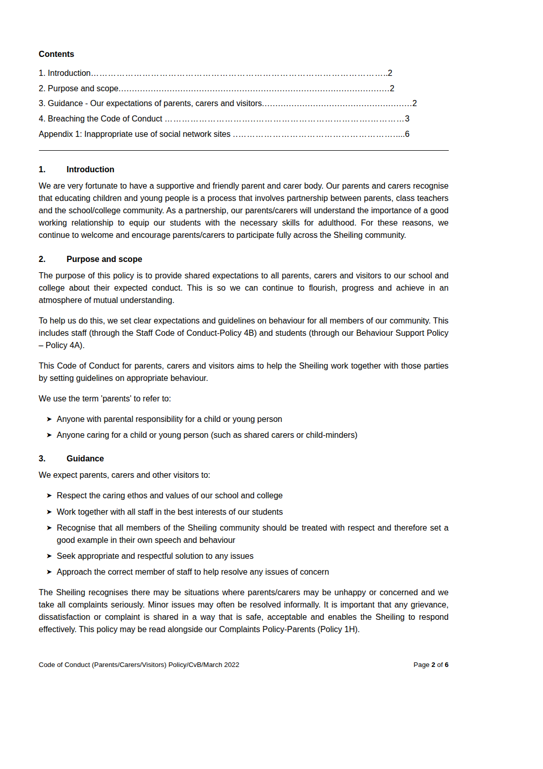Contents
1. Introduction…………………………………………………………………………………………..2
2. Purpose and scope..................................................................................................... 2
3. Guidance - Our expectations of parents, carers and visitors........................................................ 2
4. Breaching the Code of Conduct …………………………..………………………………….…………3
Appendix 1: Inappropriate use of social network sites ..……………………………………………….....6
1. Introduction
We are very fortunate to have a supportive and friendly parent and carer body. Our parents and carers recognise that educating children and young people is a process that involves partnership between parents, class teachers and the school/college community. As a partnership, our parents/carers will understand the importance of a good working relationship to equip our students with the necessary skills for adulthood. For these reasons, we continue to welcome and encourage parents/carers to participate fully across the Sheiling community.
2. Purpose and scope
The purpose of this policy is to provide shared expectations to all parents, carers and visitors to our school and college about their expected conduct. This is so we can continue to flourish, progress and achieve in an atmosphere of mutual understanding.
To help us do this, we set clear expectations and guidelines on behaviour for all members of our community. This includes staff (through the Staff Code of Conduct-Policy 4B) and students (through our Behaviour Support Policy – Policy 4A).
This Code of Conduct for parents, carers and visitors aims to help the Sheiling work together with those parties by setting guidelines on appropriate behaviour.
We use the term 'parents' to refer to:
Anyone with parental responsibility for a child or young person
Anyone caring for a child or young person (such as shared carers or child-minders)
3. Guidance
We expect parents, carers and other visitors to:
Respect the caring ethos and values of our school and college
Work together with all staff in the best interests of our students
Recognise that all members of the Sheiling community should be treated with respect and therefore set a good example in their own speech and behaviour
Seek appropriate and respectful solution to any issues
Approach the correct member of staff to help resolve any issues of concern
The Sheiling recognises there may be situations where parents/carers may be unhappy or concerned and we take all complaints seriously. Minor issues may often be resolved informally. It is important that any grievance, dissatisfaction or complaint is shared in a way that is safe, acceptable and enables the Sheiling to respond effectively. This policy may be read alongside our Complaints Policy-Parents (Policy 1H).
Code of Conduct (Parents/Carers/Visitors) Policy/CvB/March 2022 Page 2 of 6